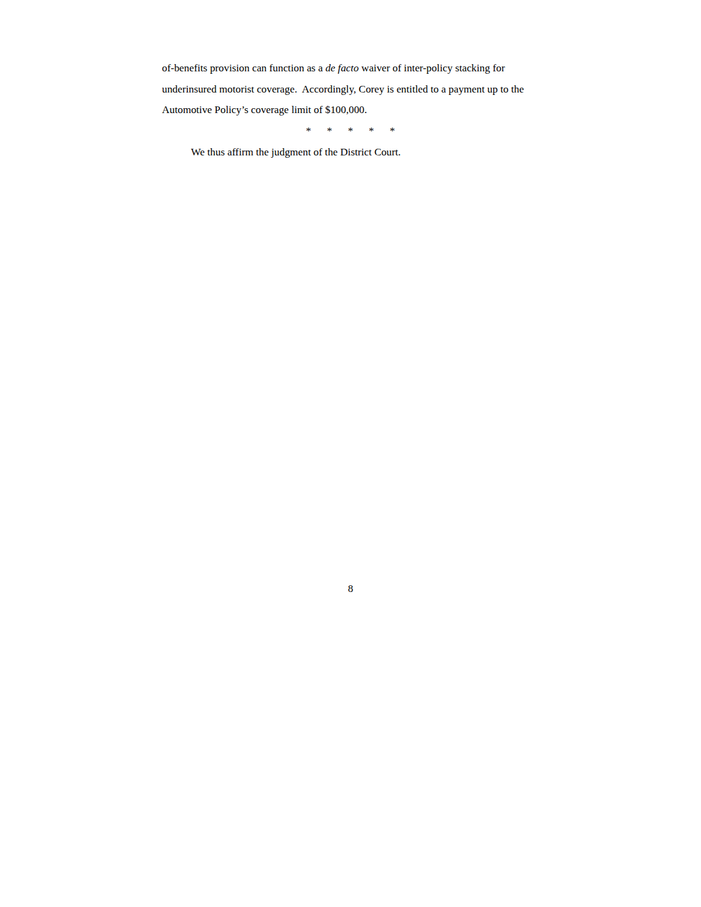of-benefits provision can function as a de facto waiver of inter-policy stacking for underinsured motorist coverage. Accordingly, Corey is entitled to a payment up to the Automotive Policy’s coverage limit of $100,000.
* * * * *
We thus affirm the judgment of the District Court.
8